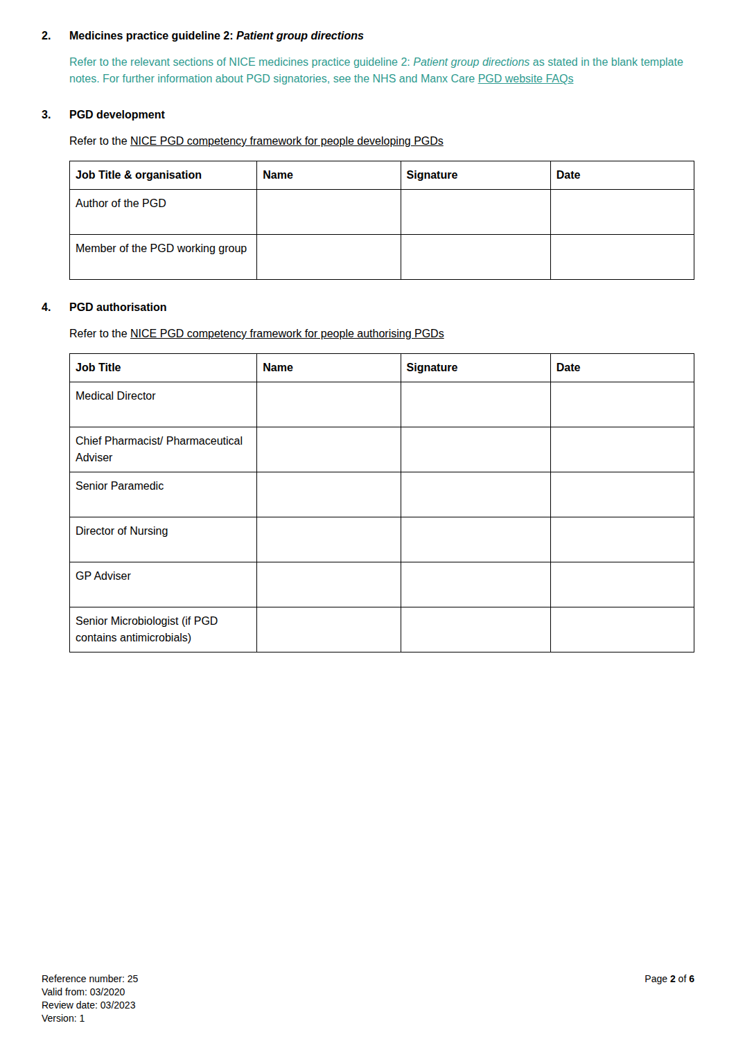Medicines practice guideline 2: Patient group directions
Refer to the relevant sections of NICE medicines practice guideline 2: Patient group directions as stated in the blank template notes. For further information about PGD signatories, see the NHS and Manx Care PGD website FAQs
PGD development
Refer to the NICE PGD competency framework for people developing PGDs
| Job Title & organisation | Name | Signature | Date |
| --- | --- | --- | --- |
| Author of the PGD | | | |
| Member of the PGD working group | | | |
PGD authorisation
Refer to the NICE PGD competency framework for people authorising PGDs
| Job Title | Name | Signature | Date |
| --- | --- | --- | --- |
| Medical Director | | | |
| Chief Pharmacist/ Pharmaceutical Adviser | | | |
| Senior Paramedic | | | |
| Director of Nursing | | | |
| GP Adviser | | | |
| Senior Microbiologist (if PGD contains antimicrobials) | | | |
Page 2 of 6
Reference number: 25
Valid from: 03/2020
Review date: 03/2023
Version: 1